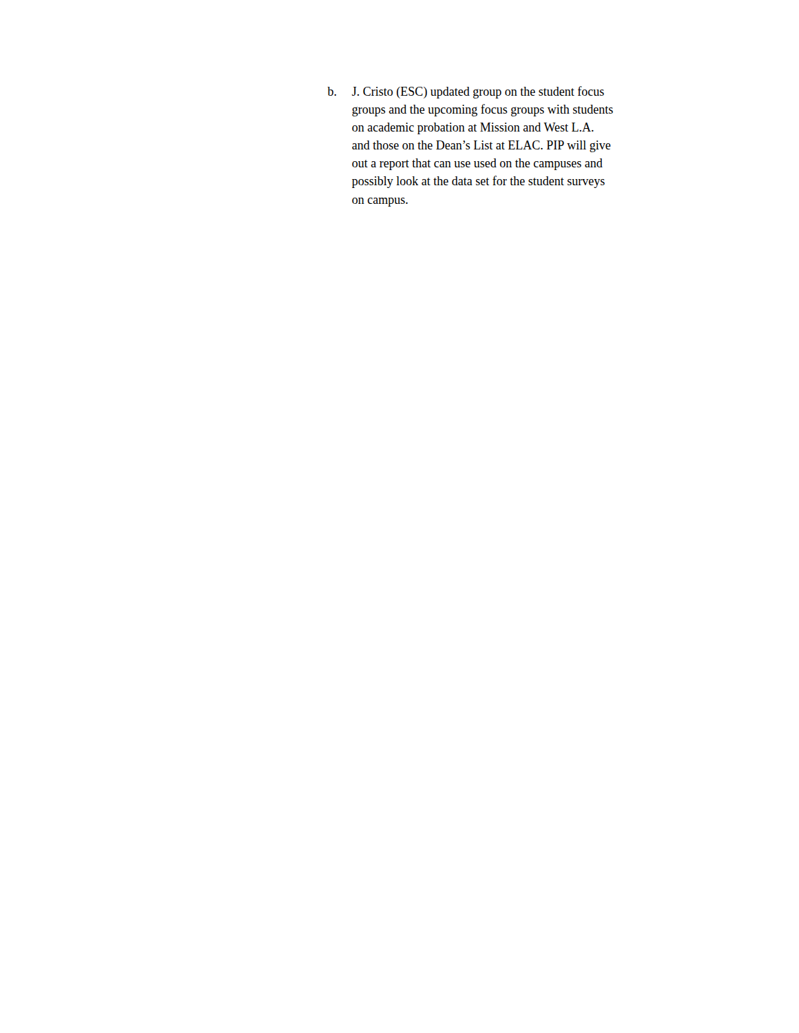J. Cristo (ESC) updated group on the student focus groups and the upcoming focus groups with students on academic probation at Mission and West L.A. and those on the Dean’s List at ELAC. PIP will give out a report that can use used on the campuses and possibly look at the data set for the student surveys on campus.